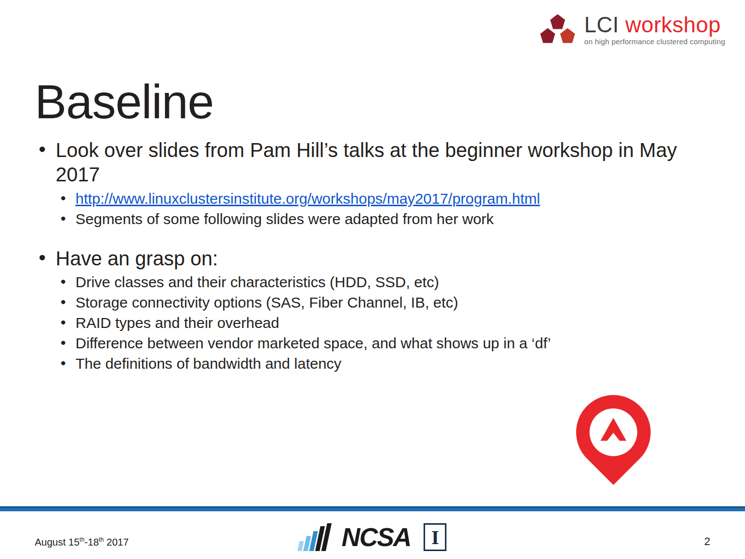LCI workshop
on high performance clustered computing
Baseline
Look over slides from Pam Hill’s talks at the beginner workshop in May 2017
http://www.linuxclustersinstitute.org/workshops/may2017/program.html
Segments of some following slides were adapted from her work
Have an grasp on:
Drive classes and their characteristics (HDD, SSD, etc)
Storage connectivity options (SAS, Fiber Channel, IB, etc)
RAID types and their overhead
Difference between vendor marketed space, and what shows up in a ‘df’
The definitions of bandwidth and latency
August 15th-18th 2017
NCSA
2